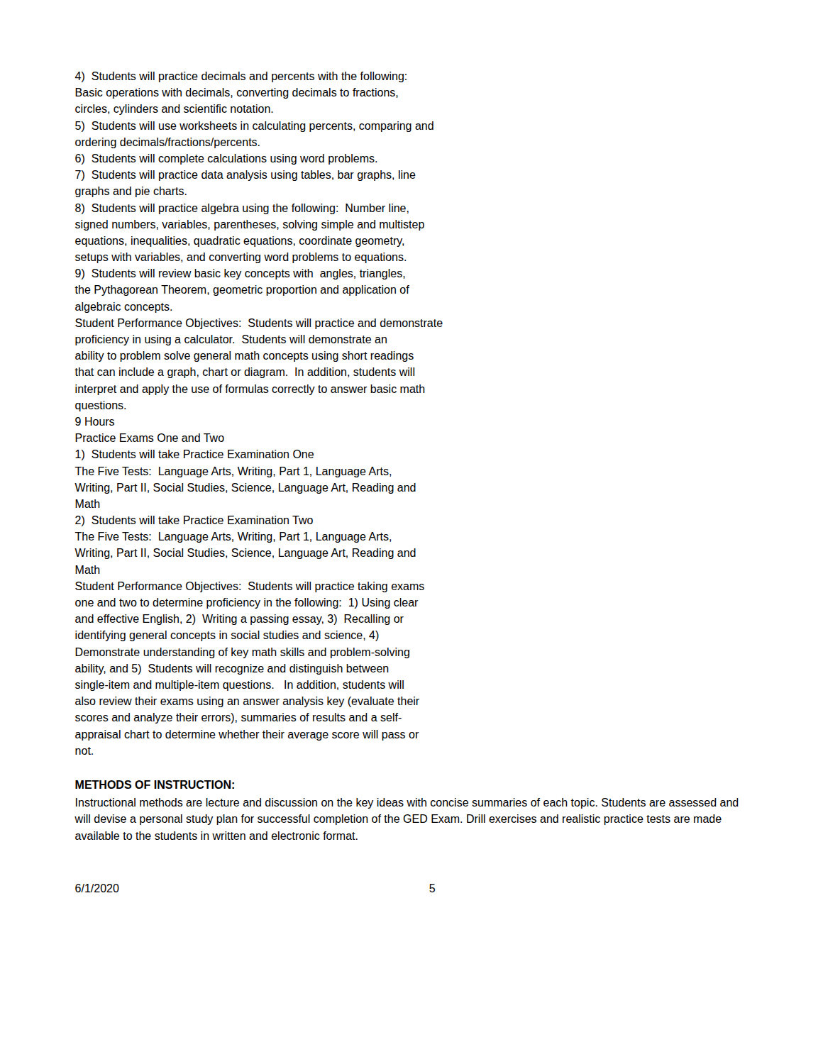4) Students will practice decimals and percents with the following:
Basic operations with decimals, converting decimals to fractions,
circles, cylinders and scientific notation.
5) Students will use worksheets in calculating percents, comparing and
ordering decimals/fractions/percents.
6) Students will complete calculations using word problems.
7) Students will practice data analysis using tables, bar graphs, line
graphs and pie charts.
8) Students will practice algebra using the following: Number line,
signed numbers, variables, parentheses, solving simple and multistep
equations, inequalities, quadratic equations, coordinate geometry,
setups with variables, and converting word problems to equations.
9) Students will review basic key concepts with angles, triangles,
the Pythagorean Theorem, geometric proportion and application of
algebraic concepts.
Student Performance Objectives: Students will practice and demonstrate
proficiency in using a calculator. Students will demonstrate an
ability to problem solve general math concepts using short readings
that can include a graph, chart or diagram. In addition, students will
interpret and apply the use of formulas correctly to answer basic math
questions.
9 Hours
Practice Exams One and Two
1) Students will take Practice Examination One
The Five Tests: Language Arts, Writing, Part 1, Language Arts,
Writing, Part II, Social Studies, Science, Language Art, Reading and
Math
2) Students will take Practice Examination Two
The Five Tests: Language Arts, Writing, Part 1, Language Arts,
Writing, Part II, Social Studies, Science, Language Art, Reading and
Math
Student Performance Objectives: Students will practice taking exams
one and two to determine proficiency in the following: 1) Using clear
and effective English, 2) Writing a passing essay, 3) Recalling or
identifying general concepts in social studies and science, 4)
Demonstrate understanding of key math skills and problem-solving
ability, and 5) Students will recognize and distinguish between
single-item and multiple-item questions. In addition, students will
also review their exams using an answer analysis key (evaluate their
scores and analyze their errors), summaries of results and a self-
appraisal chart to determine whether their average score will pass or
not.
METHODS OF INSTRUCTION:
Instructional methods are lecture and discussion on the key ideas with concise summaries of each topic. Students are assessed and will devise a personal study plan for successful completion of the GED Exam. Drill exercises and realistic practice tests are made available to the students in written and electronic format.
6/1/2020 5